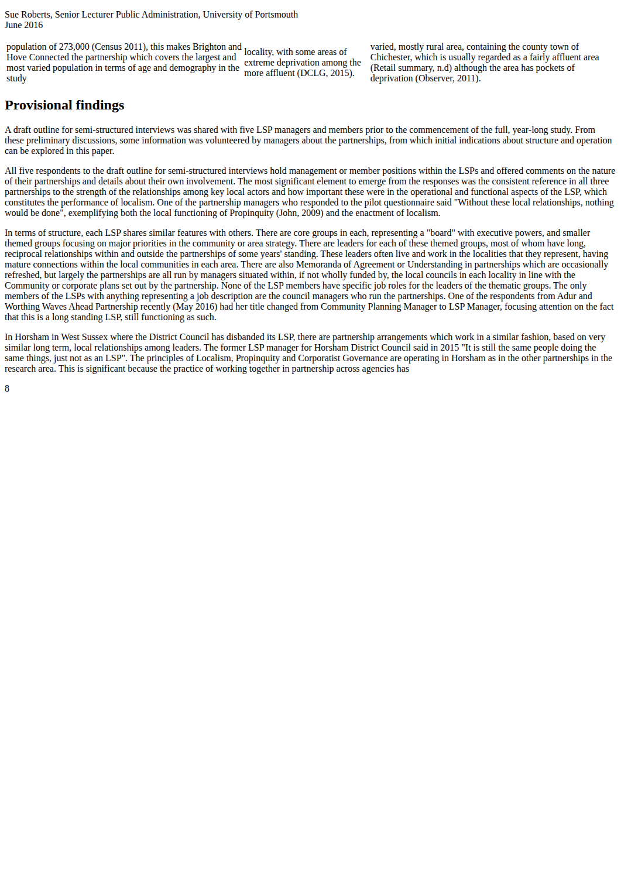Sue Roberts, Senior Lecturer Public Administration, University of Portsmouth
June 2016
| population of 273,000 (Census 2011), this makes Brighton and Hove Connected the partnership which covers the largest and most varied population in terms of age and demography in the study | locality, with some areas of extreme deprivation among the more affluent (DCLG, 2015). | varied, mostly rural area, containing the county town of Chichester, which is usually regarded as a fairly affluent area (Retail summary, n.d) although the area has pockets of deprivation (Observer, 2011). | |
Provisional findings
A draft outline for semi-structured interviews was shared with five LSP managers and members prior to the commencement of the full, year-long study. From these preliminary discussions, some information was volunteered by managers about the partnerships, from which initial indications about structure and operation can be explored in this paper.
All five respondents to the draft outline for semi-structured interviews hold management or member positions within the LSPs and offered comments on the nature of their partnerships and details about their own involvement. The most significant element to emerge from the responses was the consistent reference in all three partnerships to the strength of the relationships among key local actors and how important these were in the operational and functional aspects of the LSP, which constitutes the performance of localism. One of the partnership managers who responded to the pilot questionnaire said "Without these local relationships, nothing would be done", exemplifying both the local functioning of Propinquity (John, 2009) and the enactment of localism.
In terms of structure, each LSP shares similar features with others. There are core groups in each, representing a "board" with executive powers, and smaller themed groups focusing on major priorities in the community or area strategy. There are leaders for each of these themed groups, most of whom have long, reciprocal relationships within and outside the partnerships of some years' standing. These leaders often live and work in the localities that they represent, having mature connections within the local communities in each area. There are also Memoranda of Agreement or Understanding in partnerships which are occasionally refreshed, but largely the partnerships are all run by managers situated within, if not wholly funded by, the local councils in each locality in line with the Community or corporate plans set out by the partnership. None of the LSP members have specific job roles for the leaders of the thematic groups. The only members of the LSPs with anything representing a job description are the council managers who run the partnerships. One of the respondents from Adur and Worthing Waves Ahead Partnership recently (May 2016) had her title changed from Community Planning Manager to LSP Manager, focusing attention on the fact that this is a long standing LSP, still functioning as such.
In Horsham in West Sussex where the District Council has disbanded its LSP, there are partnership arrangements which work in a similar fashion, based on very similar long term, local relationships among leaders. The former LSP manager for Horsham District Council said in 2015 "It is still the same people doing the same things, just not as an LSP". The principles of Localism, Propinquity and Corporatist Governance are operating in Horsham as in the other partnerships in the research area. This is significant because the practice of working together in partnership across agencies has
8